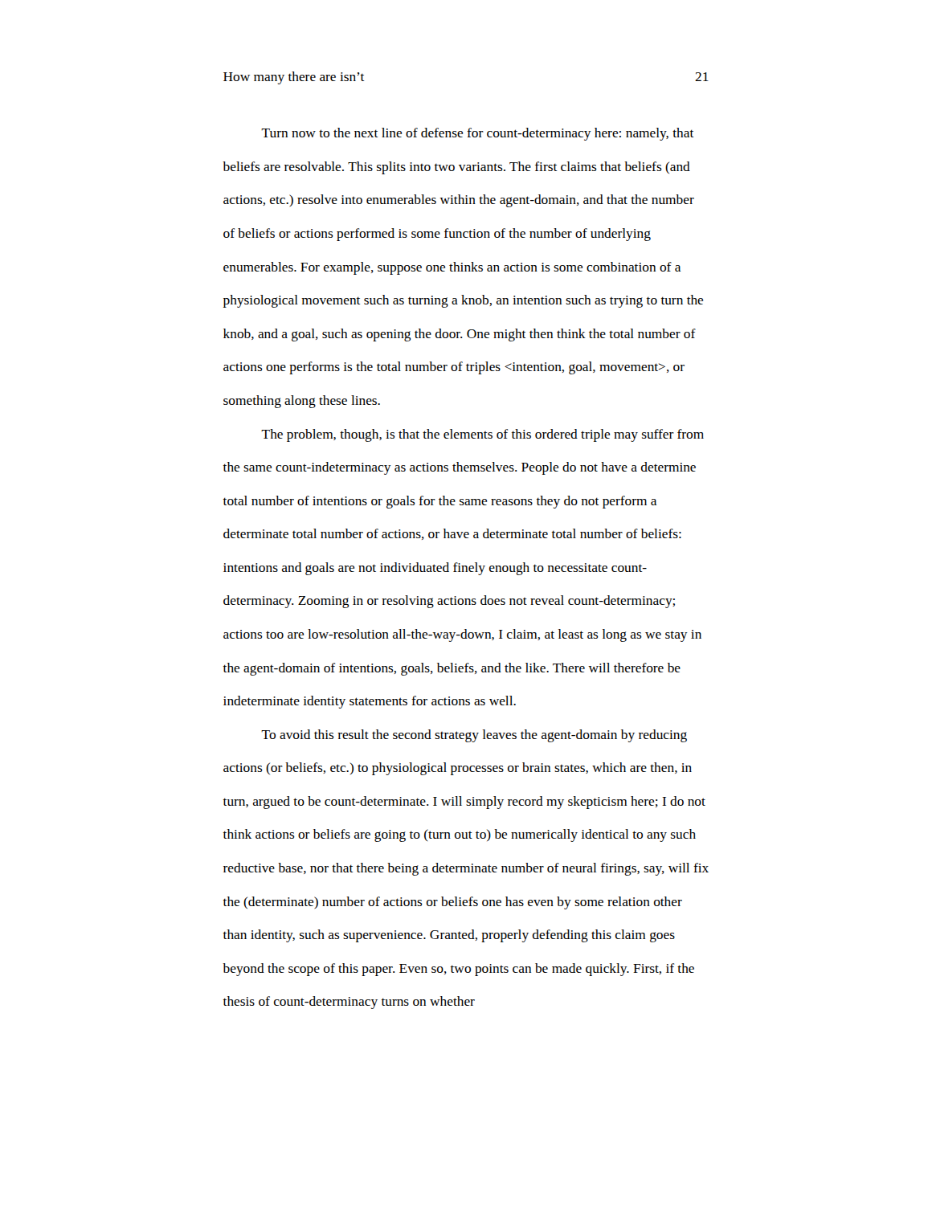How many there are isn’t 21
Turn now to the next line of defense for count-determinacy here: namely, that beliefs are resolvable. This splits into two variants. The first claims that beliefs (and actions, etc.) resolve into enumerables within the agent-domain, and that the number of beliefs or actions performed is some function of the number of underlying enumerables. For example, suppose one thinks an action is some combination of a physiological movement such as turning a knob, an intention such as trying to turn the knob, and a goal, such as opening the door. One might then think the total number of actions one performs is the total number of triples <intention, goal, movement>, or something along these lines.
The problem, though, is that the elements of this ordered triple may suffer from the same count-indeterminacy as actions themselves. People do not have a determine total number of intentions or goals for the same reasons they do not perform a determinate total number of actions, or have a determinate total number of beliefs: intentions and goals are not individuated finely enough to necessitate count-determinacy. Zooming in or resolving actions does not reveal count-determinacy; actions too are low-resolution all-the-way-down, I claim, at least as long as we stay in the agent-domain of intentions, goals, beliefs, and the like. There will therefore be indeterminate identity statements for actions as well.
To avoid this result the second strategy leaves the agent-domain by reducing actions (or beliefs, etc.) to physiological processes or brain states, which are then, in turn, argued to be count-determinate. I will simply record my skepticism here; I do not think actions or beliefs are going to (turn out to) be numerically identical to any such reductive base, nor that there being a determinate number of neural firings, say, will fix the (determinate) number of actions or beliefs one has even by some relation other than identity, such as supervenience. Granted, properly defending this claim goes beyond the scope of this paper. Even so, two points can be made quickly. First, if the thesis of count-determinacy turns on whether